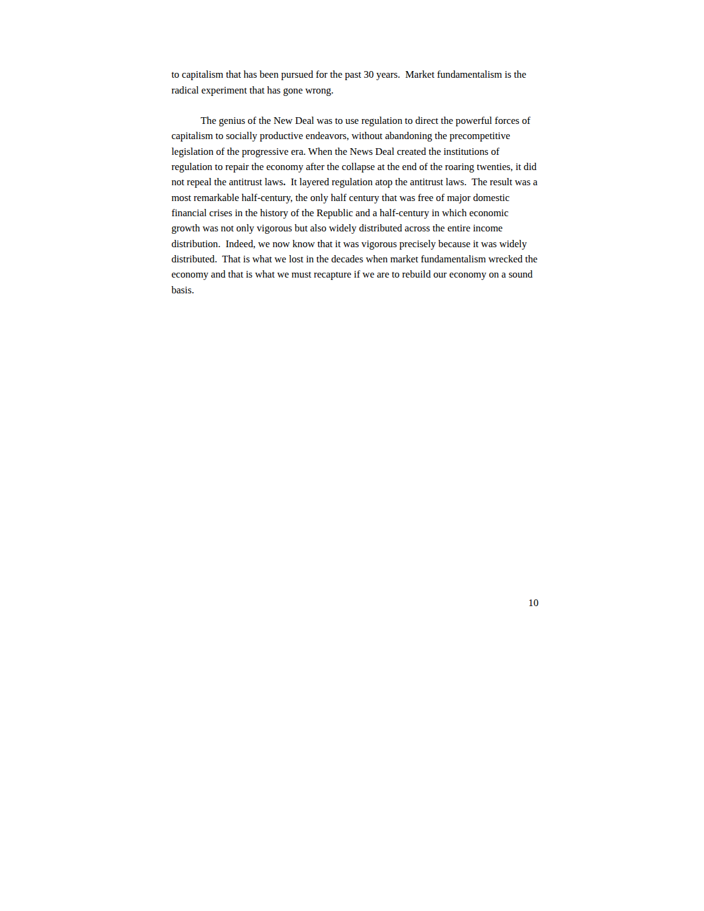to capitalism that has been pursued for the past 30 years. Market fundamentalism is the radical experiment that has gone wrong.
The genius of the New Deal was to use regulation to direct the powerful forces of capitalism to socially productive endeavors, without abandoning the precompetitive legislation of the progressive era. When the News Deal created the institutions of regulation to repair the economy after the collapse at the end of the roaring twenties, it did not repeal the antitrust laws. It layered regulation atop the antitrust laws. The result was a most remarkable half-century, the only half century that was free of major domestic financial crises in the history of the Republic and a half-century in which economic growth was not only vigorous but also widely distributed across the entire income distribution. Indeed, we now know that it was vigorous precisely because it was widely distributed. That is what we lost in the decades when market fundamentalism wrecked the economy and that is what we must recapture if we are to rebuild our economy on a sound basis.
10